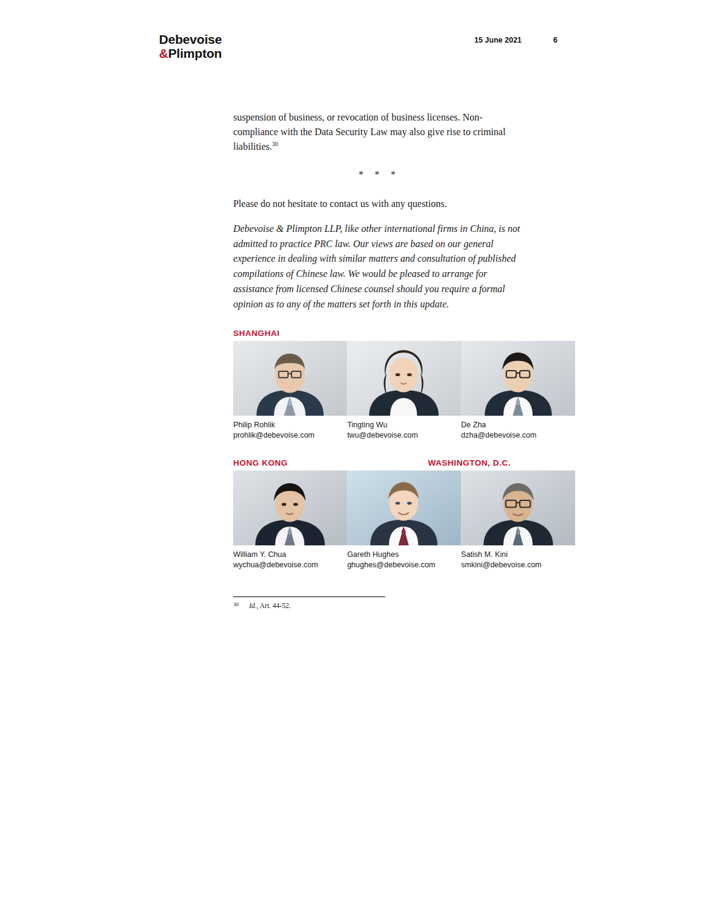Debevoise
&Plimpton
15 June 20216
suspension of business, or revocation of business licenses. Non-compliance with the Data Security Law may also give rise to criminal liabilities.30
* * *
Please do not hesitate to contact us with any questions.
Debevoise & Plimpton LLP, like other international firms in China, is not admitted to practice PRC law. Our views are based on our general experience in dealing with similar matters and consultation of published compilations of Chinese law. We would be pleased to arrange for assistance from licensed Chinese counsel should you require a formal opinion as to any of the matters set forth in this update.
SHANGHAI
Philip Rohlik
prohlik@debevoise.com
Tingting Wu
twu@debevoise.com
De Zha
dzha@debevoise.com
HONG KONG
WASHINGTON, D.C.
William Y. Chua
wychua@debevoise.com
Gareth Hughes
ghughes@debevoise.com
Satish M. Kini
smkini@debevoise.com
30 Id., Art. 44-52.